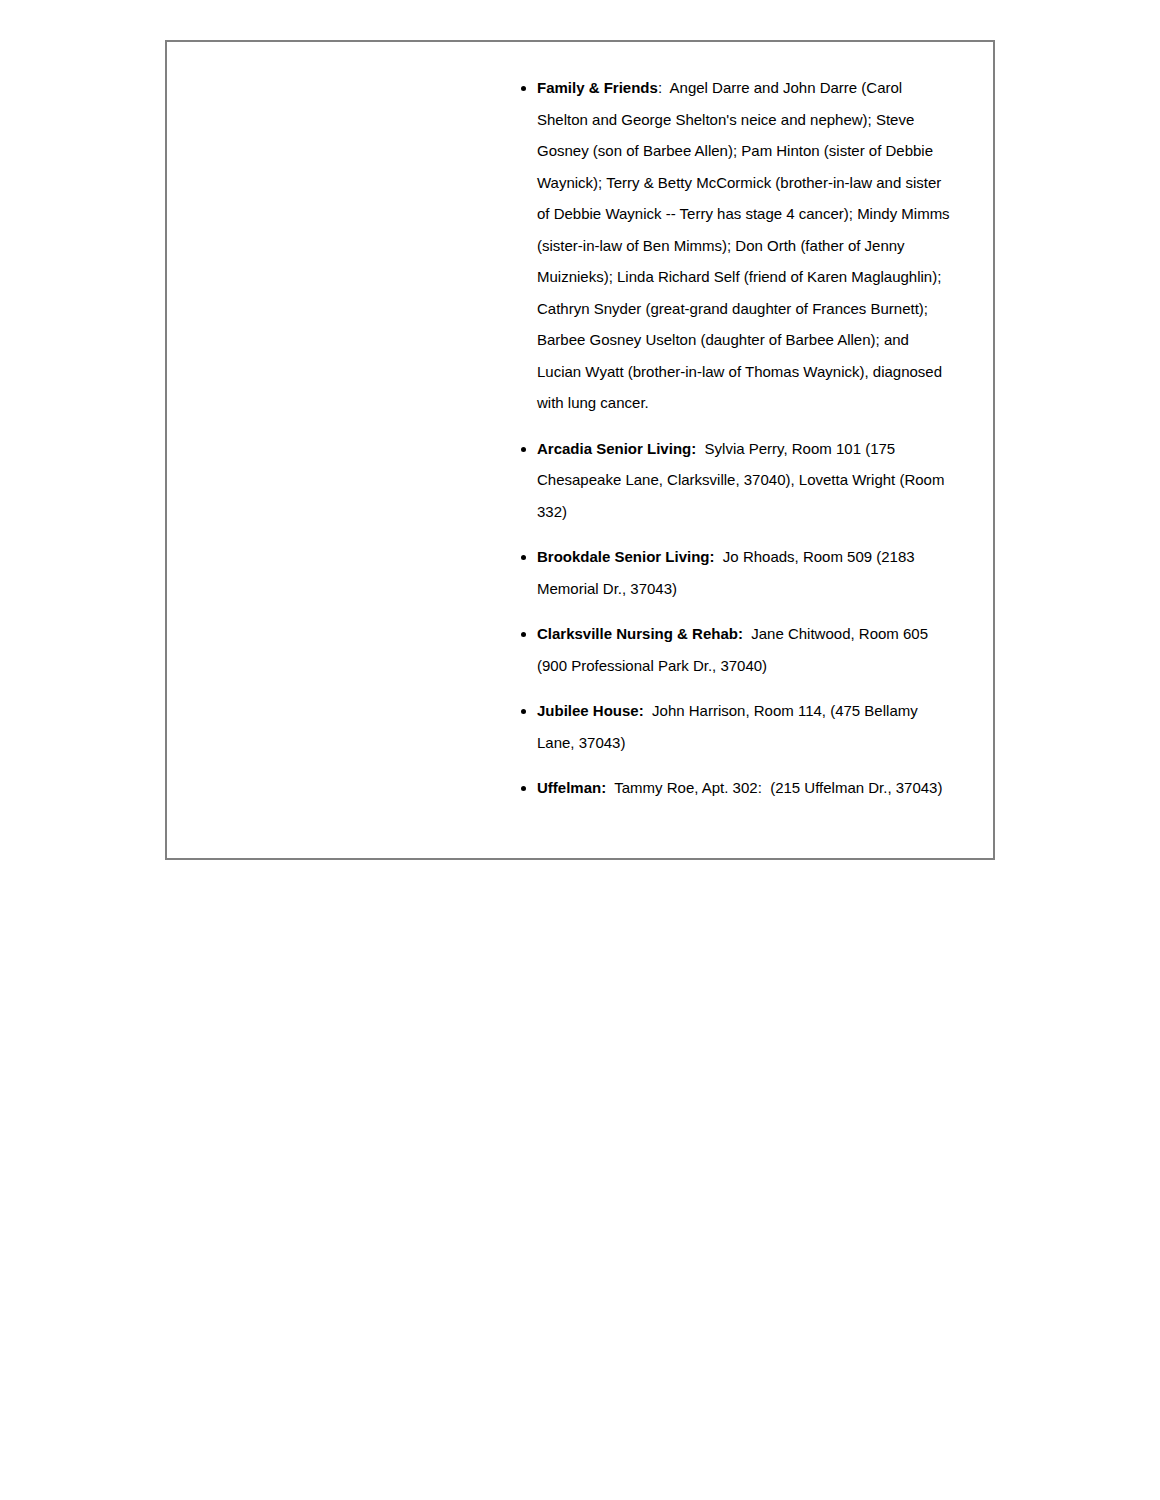Family & Friends: Angel Darre and John Darre (Carol Shelton and George Shelton's neice and nephew); Steve Gosney (son of Barbee Allen); Pam Hinton (sister of Debbie Waynick); Terry & Betty McCormick (brother-in-law and sister of Debbie Waynick -- Terry has stage 4 cancer); Mindy Mimms (sister-in-law of Ben Mimms); Don Orth (father of Jenny Muiznieks); Linda Richard Self (friend of Karen Maglaughlin); Cathryn Snyder (great-grand daughter of Frances Burnett); Barbee Gosney Uselton (daughter of Barbee Allen); and Lucian Wyatt (brother-in-law of Thomas Waynick), diagnosed with lung cancer.
Arcadia Senior Living: Sylvia Perry, Room 101 (175 Chesapeake Lane, Clarksville, 37040), Lovetta Wright (Room 332)
Brookdale Senior Living: Jo Rhoads, Room 509 (2183 Memorial Dr., 37043)
Clarksville Nursing & Rehab: Jane Chitwood, Room 605 (900 Professional Park Dr., 37040)
Jubilee House: John Harrison, Room 114, (475 Bellamy Lane, 37043)
Uffelman: Tammy Roe, Apt. 302: (215 Uffelman Dr., 37043)